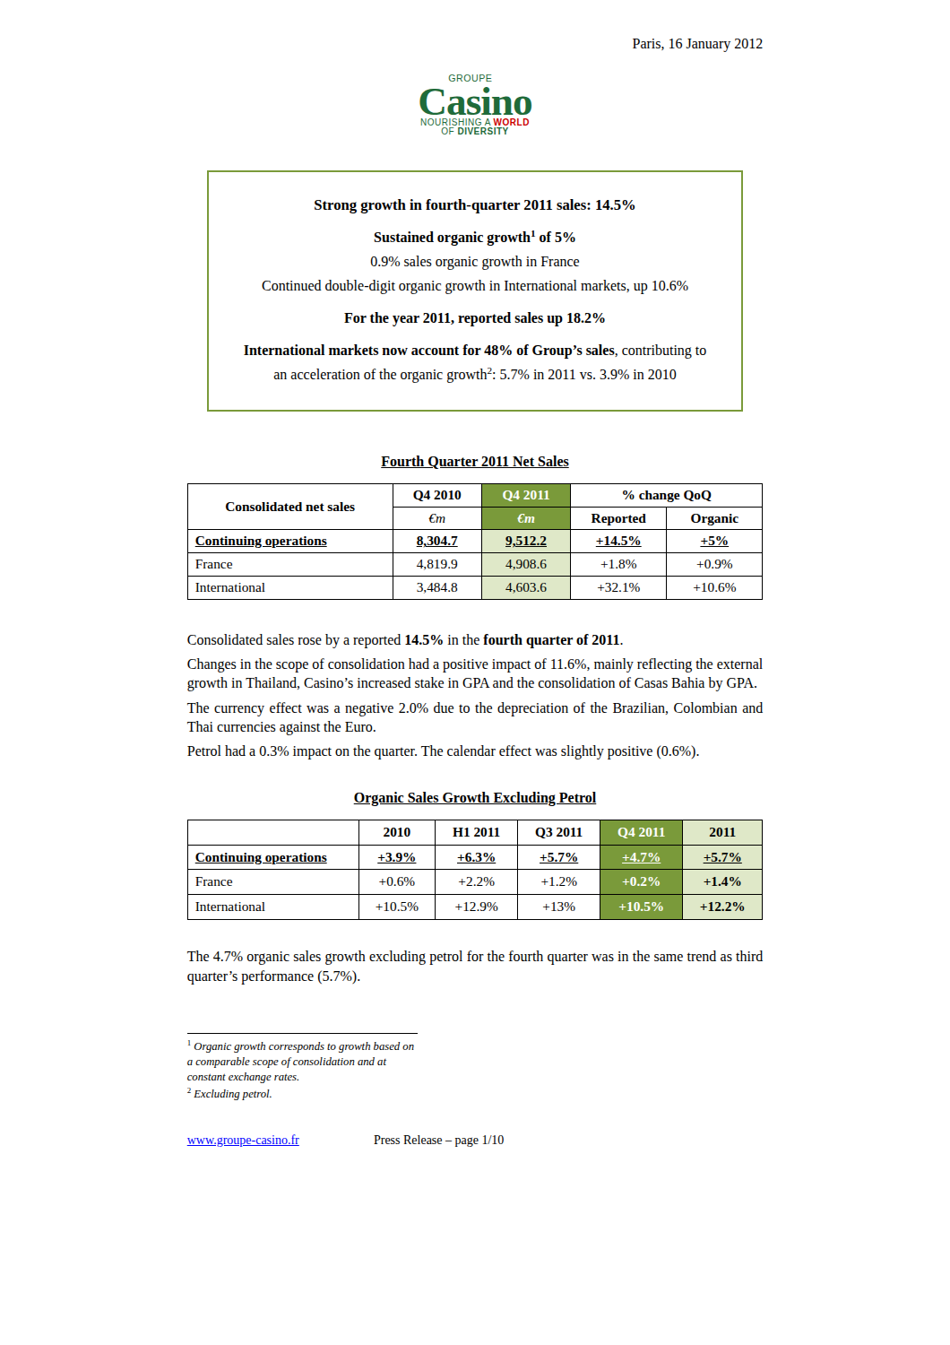Paris, 16 January 2012
GROUPE Casino NOURISHING A WORLD
OF DIVERSITY
Strong growth in fourth-quarter 2011 sales: 14.5%
Sustained organic growth1 of 5%
0.9% sales organic growth in France
Continued double-digit organic growth in International markets, up 10.6%
For the year 2011, reported sales up 18.2%
International markets now account for 48% of Group’s sales, contributing to
an acceleration of the organic growth2: 5.7% in 2011 vs. 3.9% in 2010
Fourth Quarter 2011 Net Sales
| Consolidated net sales | Q4 2010 | Q4 2011 | % change QoQ |
| --- | --- | --- | --- |
| €m | €m | Reported | Organic |
| Continuing operations | 8,304.7 | 9,512.2 | +14.5% | +5% |
| France | 4,819.9 | 4,908.6 | +1.8% | +0.9% |
| International | 3,484.8 | 4,603.6 | +32.1% | +10.6% |
Consolidated sales rose by a reported 14.5% in the fourth quarter of 2011.
Changes in the scope of consolidation had a positive impact of 11.6%, mainly reflecting the external growth in Thailand, Casino’s increased stake in GPA and the consolidation of Casas Bahia by GPA.
The currency effect was a negative 2.0% due to the depreciation of the Brazilian, Colombian and Thai currencies against the Euro.
Petrol had a 0.3% impact on the quarter. The calendar effect was slightly positive (0.6%).
Organic Sales Growth Excluding Petrol
| | 2010 | H1 2011 | Q3 2011 | Q4 2011 | 2011 |
| --- | --- | --- | --- | --- | --- |
| Continuing operations | +3.9% | +6.3% | +5.7% | +4.7% | +5.7% |
| France | +0.6% | +2.2% | +1.2% | +0.2% | +1.4% |
| International | +10.5% | +12.9% | +13% | +10.5% | +12.2% |
The 4.7% organic sales growth excluding petrol for the fourth quarter was in the same trend as third quarter’s performance (5.7%).
1 Organic growth corresponds to growth based on a comparable scope of consolidation and at constant exchange rates.
2 Excluding petrol.
www.groupe-casino.fr Press Release – page 1/10